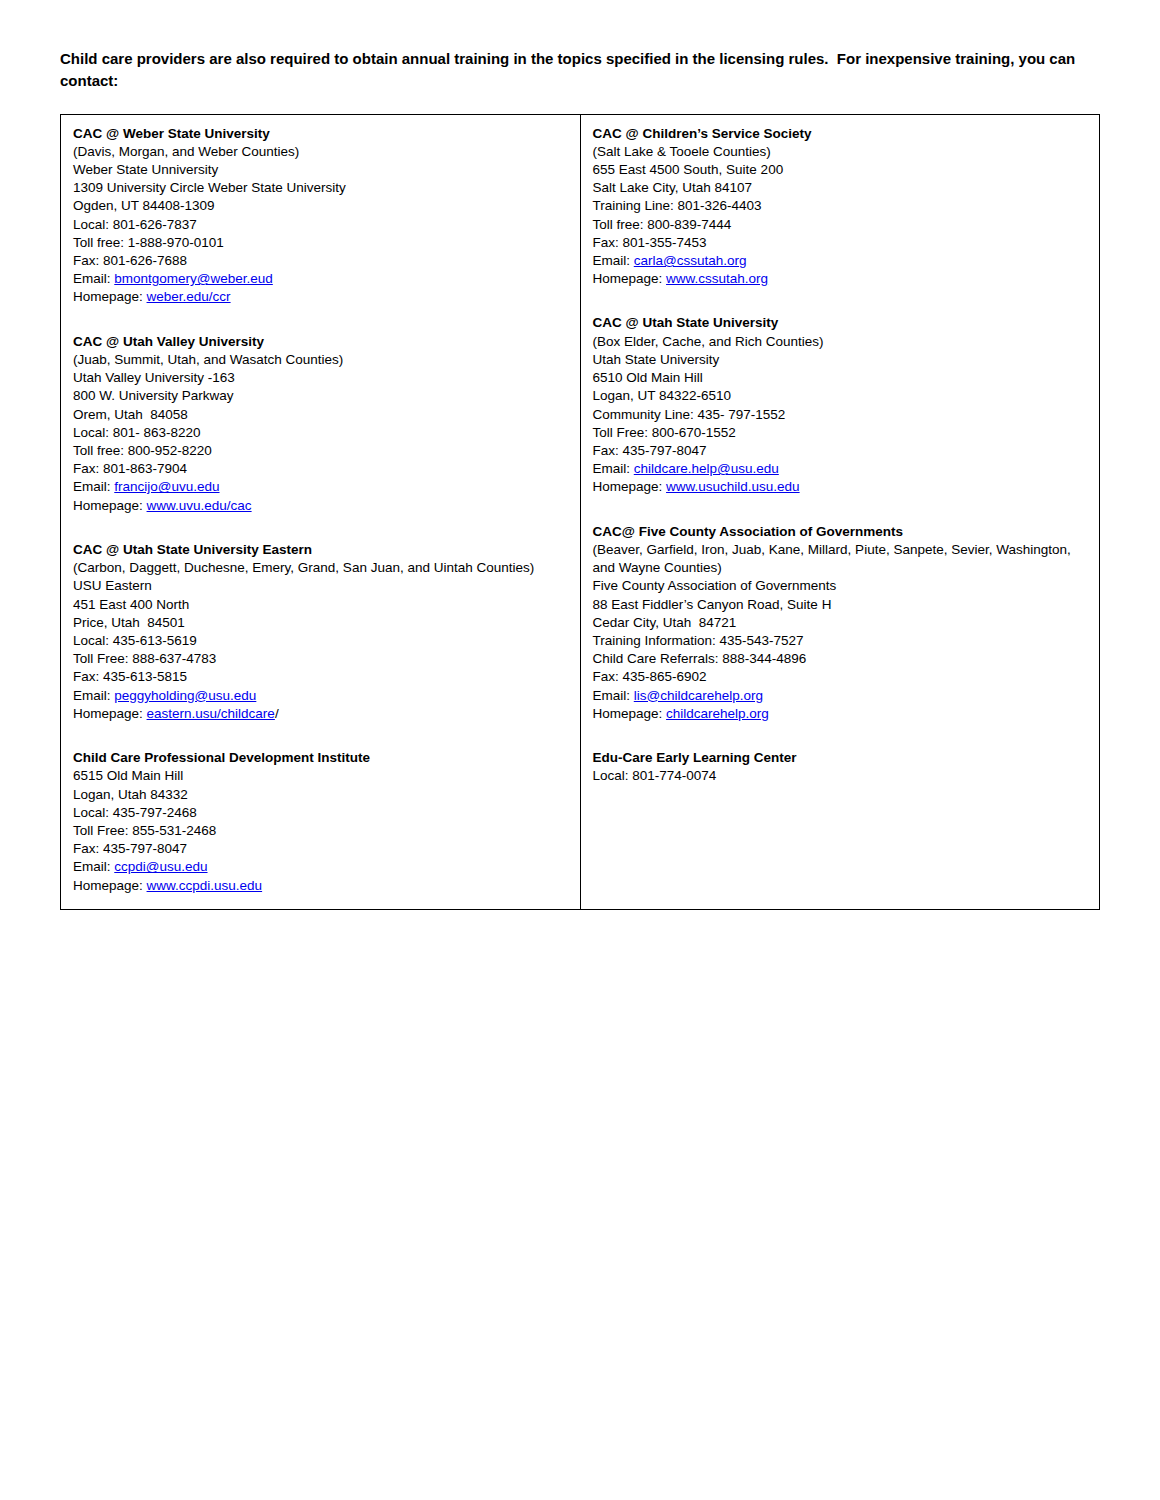Child care providers are also required to obtain annual training in the topics specified in the licensing rules. For inexpensive training, you can contact:
| CAC @ Weber State University (Davis, Morgan, and Weber Counties) Weber State Unniversity 1309 University Circle Weber State University Ogden, UT 84408-1309 Local: 801-626-7837 Toll free: 1-888-970-0101 Fax: 801-626-7688 Email: bmontgomery@weber.eud Homepage: weber.edu/ccr CAC @ Utah Valley University (Juab, Summit, Utah, and Wasatch Counties) Utah Valley University -163 800 W. University Parkway Orem, Utah 84058 Local: 801- 863-8220 Toll free: 800-952-8220 Fax: 801-863-7904 Email: francijo@uvu.edu Homepage: www.uvu.edu/cac CAC @ Utah State University Eastern (Carbon, Daggett, Duchesne, Emery, Grand, San Juan, and Uintah Counties) USU Eastern 451 East 400 North Price, Utah 84501 Local: 435-613-5619 Toll Free: 888-637-4783 Fax: 435-613-5815 Email: peggyholding@usu.edu Homepage: eastern.usu/childcare / Child Care Professional Development Institute 6515 Old Main Hill Logan, Utah 84332 Local: 435-797-2468 Toll Free: 855-531-2468 Fax: 435-797-8047 Email: ccpdi@usu.edu Homepage: www.ccpdi.usu.edu | CAC @ Children’s Service Society (Salt Lake & Tooele Counties) 655 East 4500 South, Suite 200 Salt Lake City, Utah 84107 Training Line: 801-326-4403 Toll free: 800-839-7444 Fax: 801-355-7453 Email: carla@cssutah.org Homepage: www.cssutah.org CAC @ Utah State University (Box Elder, Cache, and Rich Counties) Utah State University 6510 Old Main Hill Logan, UT 84322-6510 Community Line: 435- 797-1552 Toll Free: 800-670-1552 Fax: 435-797-8047 Email: childcare.help@usu.edu Homepage: www.usuchild.usu.edu CAC@ Five County Association of Governments (Beaver, Garfield, Iron, Juab, Kane, Millard, Piute, Sanpete, Sevier, Washington, and Wayne Counties) Five County Association of Governments 88 East Fiddler’s Canyon Road, Suite H Cedar City, Utah 84721 Training Information: 435-543-7527 Child Care Referrals: 888-344-4896 Fax: 435-865-6902 Email: lis@childcarehelp.org Homepage: childcarehelp.org Edu-Care Early Learning Center Local: 801-774-0074 |